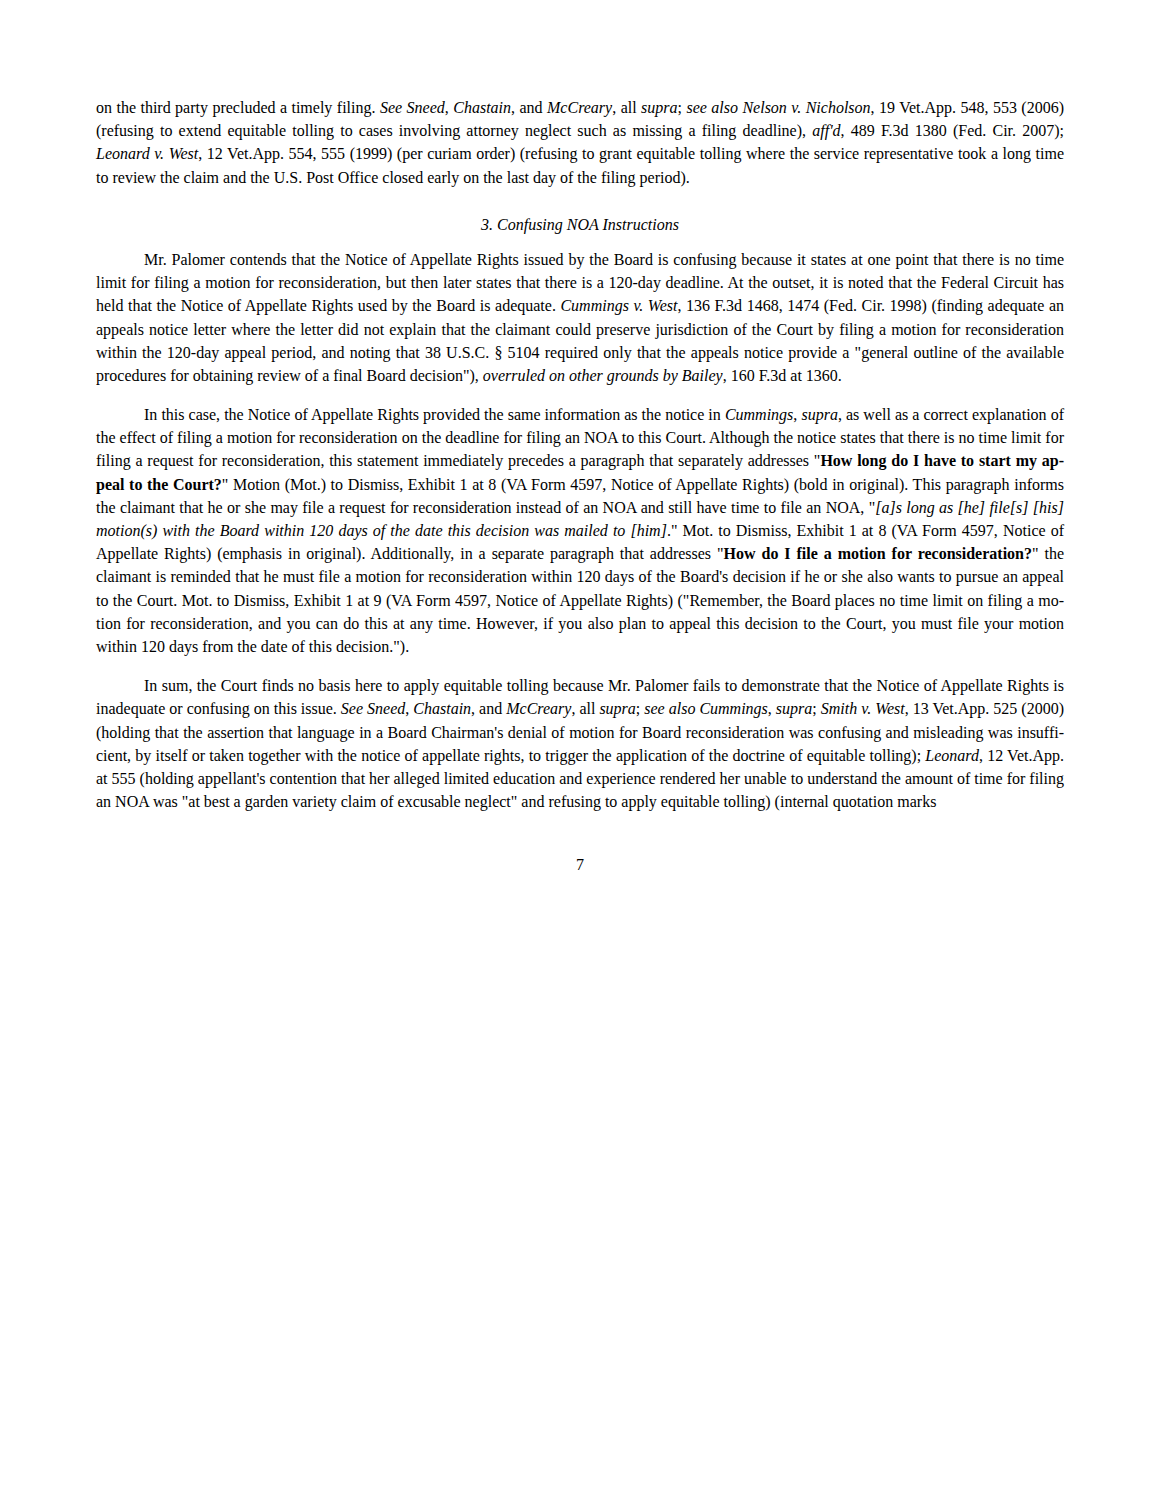on the third party precluded a timely filing. See Sneed, Chastain, and McCreary, all supra; see also Nelson v. Nicholson, 19 Vet.App. 548, 553 (2006) (refusing to extend equitable tolling to cases involving attorney neglect such as missing a filing deadline), aff'd, 489 F.3d 1380 (Fed. Cir. 2007); Leonard v. West, 12 Vet.App. 554, 555 (1999) (per curiam order) (refusing to grant equitable tolling where the service representative took a long time to review the claim and the U.S. Post Office closed early on the last day of the filing period).
3. Confusing NOA Instructions
Mr. Palomer contends that the Notice of Appellate Rights issued by the Board is confusing because it states at one point that there is no time limit for filing a motion for reconsideration, but then later states that there is a 120-day deadline. At the outset, it is noted that the Federal Circuit has held that the Notice of Appellate Rights used by the Board is adequate. Cummings v. West, 136 F.3d 1468, 1474 (Fed. Cir. 1998) (finding adequate an appeals notice letter where the letter did not explain that the claimant could preserve jurisdiction of the Court by filing a motion for reconsideration within the 120-day appeal period, and noting that 38 U.S.C. § 5104 required only that the appeals notice provide a "general outline of the available procedures for obtaining review of a final Board decision"), overruled on other grounds by Bailey, 160 F.3d at 1360.
In this case, the Notice of Appellate Rights provided the same information as the notice in Cummings, supra, as well as a correct explanation of the effect of filing a motion for reconsideration on the deadline for filing an NOA to this Court. Although the notice states that there is no time limit for filing a request for reconsideration, this statement immediately precedes a paragraph that separately addresses "How long do I have to start my appeal to the Court?" Motion (Mot.) to Dismiss, Exhibit 1 at 8 (VA Form 4597, Notice of Appellate Rights) (bold in original). This paragraph informs the claimant that he or she may file a request for reconsideration instead of an NOA and still have time to file an NOA, "[a]s long as [he] file[s] [his] motion(s) with the Board within 120 days of the date this decision was mailed to [him]." Mot. to Dismiss, Exhibit 1 at 8 (VA Form 4597, Notice of Appellate Rights) (emphasis in original). Additionally, in a separate paragraph that addresses "How do I file a motion for reconsideration?" the claimant is reminded that he must file a motion for reconsideration within 120 days of the Board's decision if he or she also wants to pursue an appeal to the Court. Mot. to Dismiss, Exhibit 1 at 9 (VA Form 4597, Notice of Appellate Rights) ("Remember, the Board places no time limit on filing a motion for reconsideration, and you can do this at any time. However, if you also plan to appeal this decision to the Court, you must file your motion within 120 days from the date of this decision.").
In sum, the Court finds no basis here to apply equitable tolling because Mr. Palomer fails to demonstrate that the Notice of Appellate Rights is inadequate or confusing on this issue. See Sneed, Chastain, and McCreary, all supra; see also Cummings, supra; Smith v. West, 13 Vet.App. 525 (2000) (holding that the assertion that language in a Board Chairman's denial of motion for Board reconsideration was confusing and misleading was insufficient, by itself or taken together with the notice of appellate rights, to trigger the application of the doctrine of equitable tolling); Leonard, 12 Vet.App. at 555 (holding appellant's contention that her alleged limited education and experience rendered her unable to understand the amount of time for filing an NOA was "at best a garden variety claim of excusable neglect" and refusing to apply equitable tolling) (internal quotation marks
7